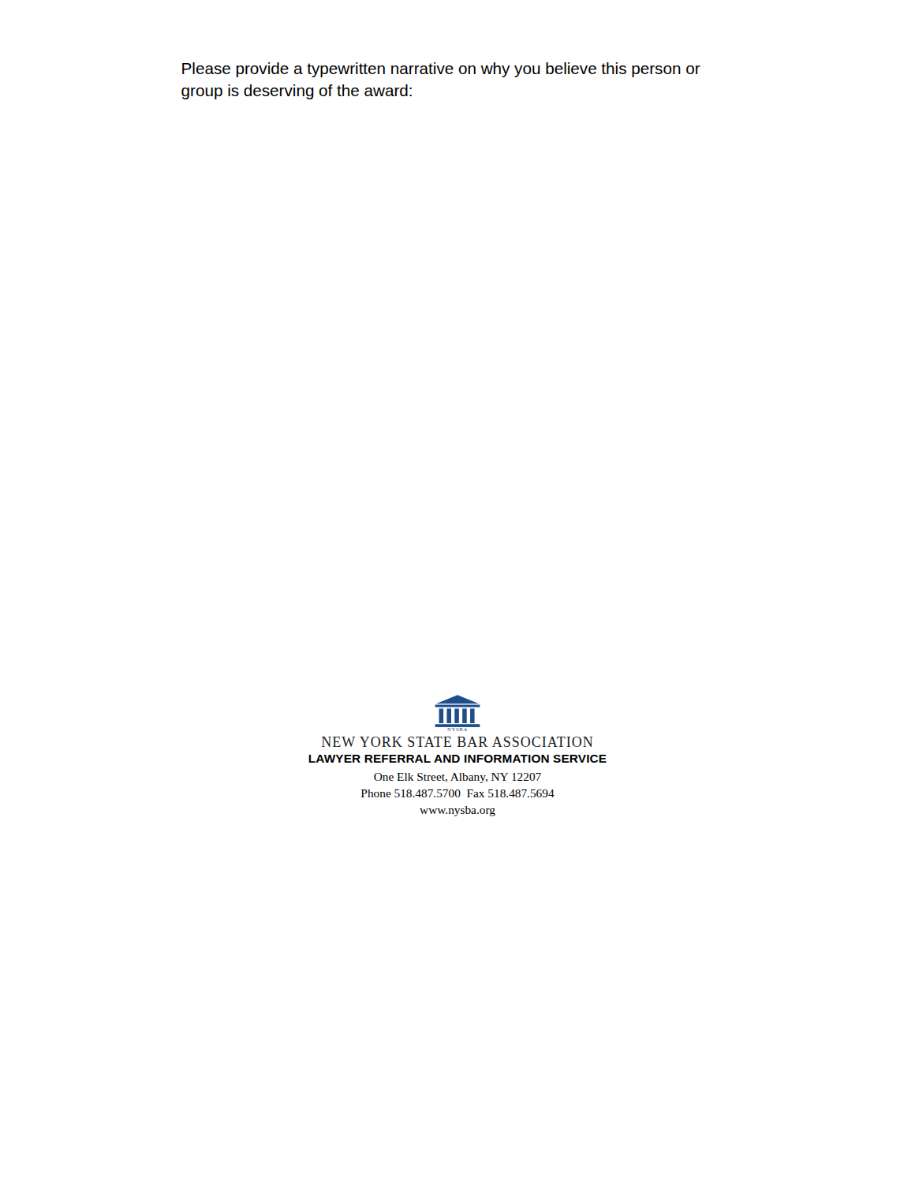Please provide a typewritten narrative on why you believe this person or group is deserving of the award:
NYSBA
NEW YORK STATE BAR ASSOCIATION
LAWYER REFERRAL AND INFORMATION SERVICE
One Elk Street, Albany, NY 12207
Phone 518.487.5700 Fax 518.487.5694
www.nysba.org